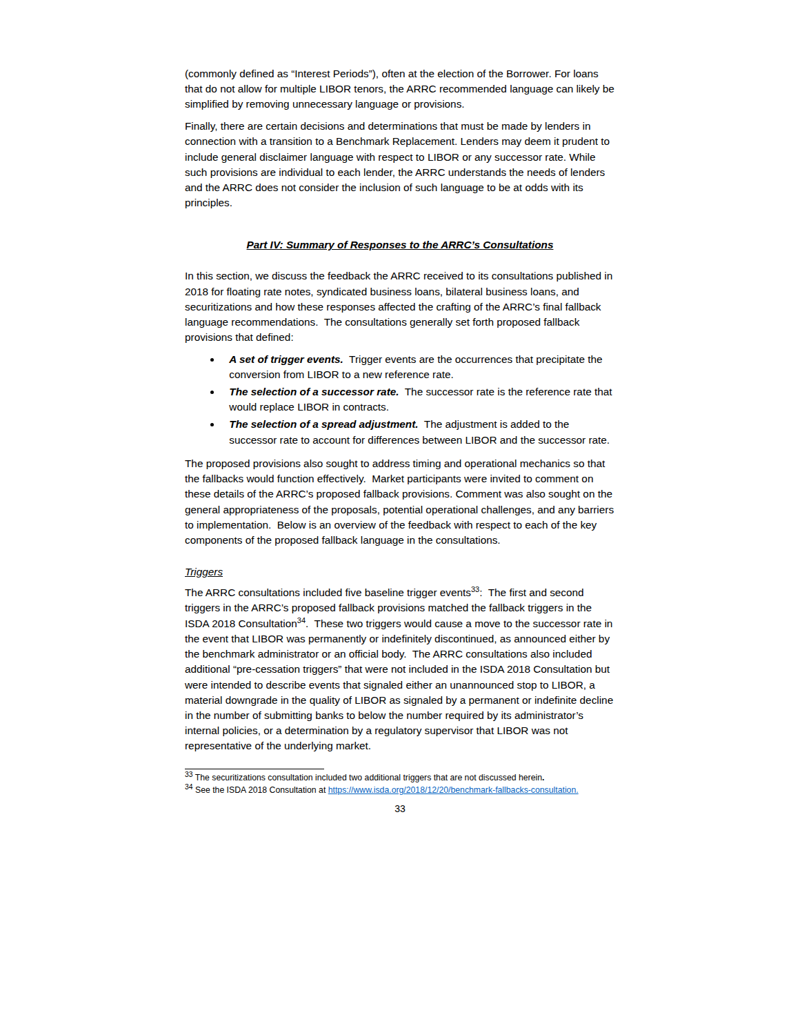(commonly defined as “Interest Periods”), often at the election of the Borrower. For loans that do not allow for multiple LIBOR tenors, the ARRC recommended language can likely be simplified by removing unnecessary language or provisions.
Finally, there are certain decisions and determinations that must be made by lenders in connection with a transition to a Benchmark Replacement. Lenders may deem it prudent to include general disclaimer language with respect to LIBOR or any successor rate. While such provisions are individual to each lender, the ARRC understands the needs of lenders and the ARRC does not consider the inclusion of such language to be at odds with its principles.
Part IV: Summary of Responses to the ARRC’s Consultations
In this section, we discuss the feedback the ARRC received to its consultations published in 2018 for floating rate notes, syndicated business loans, bilateral business loans, and securitizations and how these responses affected the crafting of the ARRC’s final fallback language recommendations. The consultations generally set forth proposed fallback provisions that defined:
A set of trigger events. Trigger events are the occurrences that precipitate the conversion from LIBOR to a new reference rate.
The selection of a successor rate. The successor rate is the reference rate that would replace LIBOR in contracts.
The selection of a spread adjustment. The adjustment is added to the successor rate to account for differences between LIBOR and the successor rate.
The proposed provisions also sought to address timing and operational mechanics so that the fallbacks would function effectively. Market participants were invited to comment on these details of the ARRC’s proposed fallback provisions. Comment was also sought on the general appropriateness of the proposals, potential operational challenges, and any barriers to implementation. Below is an overview of the feedback with respect to each of the key components of the proposed fallback language in the consultations.
Triggers
The ARRC consultations included five baseline trigger events33: The first and second triggers in the ARRC’s proposed fallback provisions matched the fallback triggers in the ISDA 2018 Consultation34. These two triggers would cause a move to the successor rate in the event that LIBOR was permanently or indefinitely discontinued, as announced either by the benchmark administrator or an official body. The ARRC consultations also included additional “pre-cessation triggers” that were not included in the ISDA 2018 Consultation but were intended to describe events that signaled either an unannounced stop to LIBOR, a material downgrade in the quality of LIBOR as signaled by a permanent or indefinite decline in the number of submitting banks to below the number required by its administrator’s internal policies, or a determination by a regulatory supervisor that LIBOR was not representative of the underlying market.
33 The securitizations consultation included two additional triggers that are not discussed herein.
34 See the ISDA 2018 Consultation at https://www.isda.org/2018/12/20/benchmark-fallbacks-consultation.
33